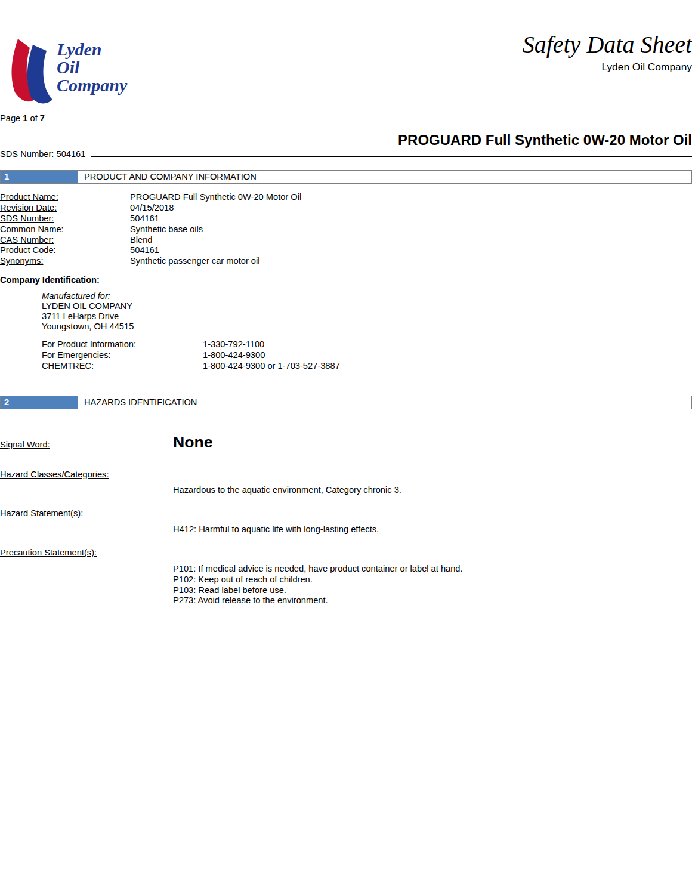Safety Data Sheet
Lyden Oil Company
Page 1 of 7
PROGUARD Full Synthetic 0W-20 Motor Oil
SDS Number: 504161
1
PRODUCT AND COMPANY INFORMATION
| Product Name: | PROGUARD Full Synthetic 0W-20 Motor Oil |
| Revision Date: | 04/15/2018 |
| SDS Number: | 504161 |
| Common Name: | Synthetic base oils |
| CAS Number: | Blend |
| Product Code: | 504161 |
| Synonyms: | Synthetic passenger car motor oil |
Company Identification:
Manufactured for:
LYDEN OIL COMPANY
3711 LeHarps Drive
Youngstown, OH 44515
| For Product Information: | 1-330-792-1100 |
| For Emergencies: | 1-800-424-9300 |
| CHEMTREC: | 1-800-424-9300 or 1-703-527-3887 |
2
HAZARDS IDENTIFICATION
Signal Word:
None
Hazard Classes/Categories:
Hazardous to the aquatic environment, Category chronic 3.
Hazard Statement(s):
H412: Harmful to aquatic life with long-lasting effects.
Precaution Statement(s):
P101: If medical advice is needed, have product container or label at hand.
P102: Keep out of reach of children.
P103: Read label before use.
P273: Avoid release to the environment.